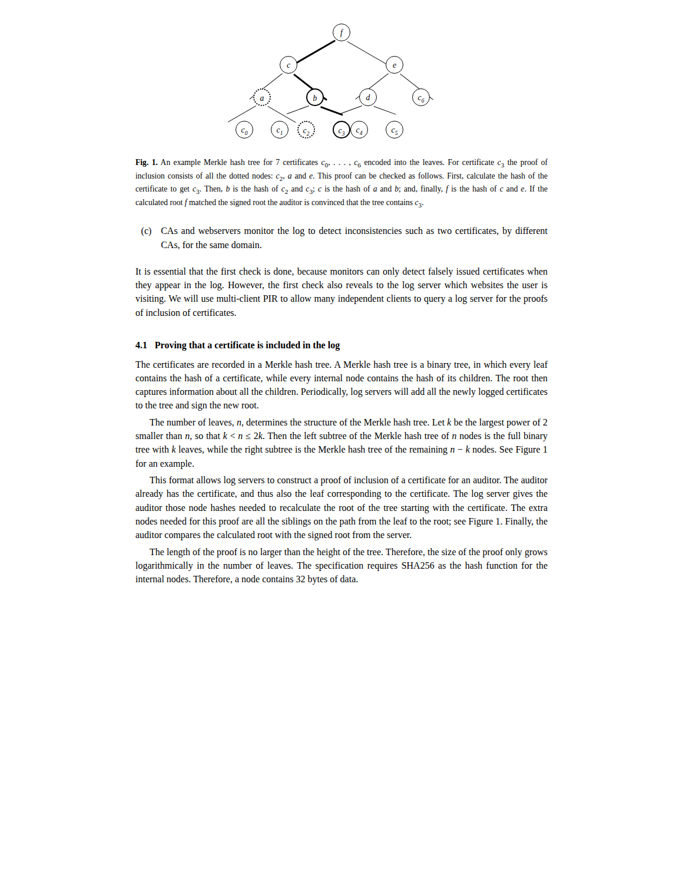f
c
e
a
b
d
c6
c0
c1
c2
c3
c4
c5
Fig. 1. An example Merkle hash tree for 7 certificates c0, . . . , c6 encoded into the leaves. For certificate c3 the proof of inclusion consists of all the dotted nodes: c2, a and e. This proof can be checked as follows. First, calculate the hash of the certificate to get c3. Then, b is the hash of c2 and c3; c is the hash of a and b; and, finally, f is the hash of c and e. If the calculated root f matched the signed root the auditor is convinced that the tree contains c3.
(c) CAs and webservers monitor the log to detect inconsistencies such as two certificates, by different CAs, for the same domain.
It is essential that the first check is done, because monitors can only detect falsely issued certificates when they appear in the log. However, the first check also reveals to the log server which websites the user is visiting. We will use multi-client PIR to allow many independent clients to query a log server for the proofs of inclusion of certificates.
4.1 Proving that a certificate is included in the log
The certificates are recorded in a Merkle hash tree. A Merkle hash tree is a binary tree, in which every leaf contains the hash of a certificate, while every internal node contains the hash of its children. The root then captures information about all the children. Periodically, log servers will add all the newly logged certificates to the tree and sign the new root.
The number of leaves, n, determines the structure of the Merkle hash tree. Let k be the largest power of 2 smaller than n, so that k < n ≤ 2k. Then the left subtree of the Merkle hash tree of n nodes is the full binary tree with k leaves, while the right subtree is the Merkle hash tree of the remaining n − k nodes. See Figure 1 for an example.
This format allows log servers to construct a proof of inclusion of a certificate for an auditor. The auditor already has the certificate, and thus also the leaf corresponding to the certificate. The log server gives the auditor those node hashes needed to recalculate the root of the tree starting with the certificate. The extra nodes needed for this proof are all the siblings on the path from the leaf to the root; see Figure 1. Finally, the auditor compares the calculated root with the signed root from the server.
The length of the proof is no larger than the height of the tree. Therefore, the size of the proof only grows logarithmically in the number of leaves. The specification requires SHA256 as the hash function for the internal nodes. Therefore, a node contains 32 bytes of data.